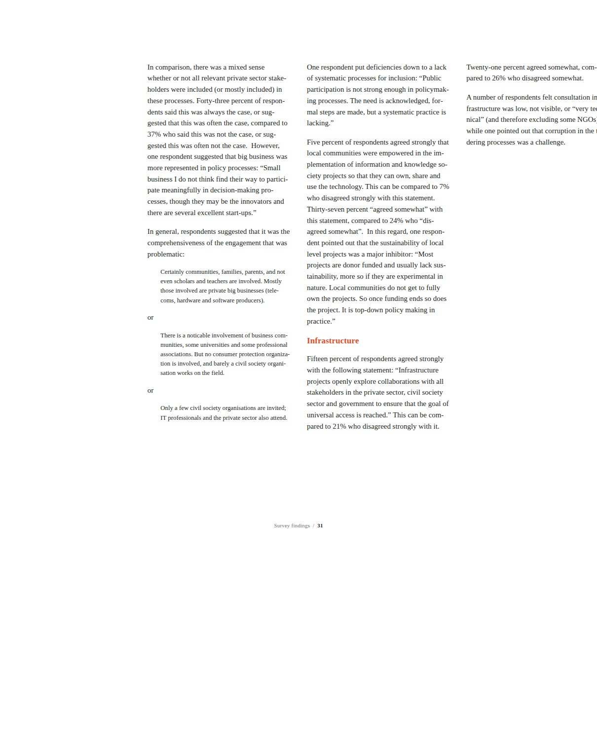In comparison, there was a mixed sense whether or not all relevant private sector stakeholders were included (or mostly included) in these processes. Forty-three percent of respondents said this was always the case, or suggested that this was often the case, compared to 37% who said this was not the case, or suggested this was often not the case. However, one respondent suggested that big business was more represented in policy processes: “Small business I do not think find their way to participate meaningfully in decision-making processes, though they may be the innovators and there are several excellent start-ups.”
In general, respondents suggested that it was the comprehensiveness of the engagement that was problematic:
Certainly communities, families, parents, and not even scholars and teachers are involved. Mostly those involved are private big businesses (telecoms, hardware and software producers).
or
There is a noticable involvement of business communities, some universities and some professional associations. But no consumer protection organization is involved, and barely a civil society organisation works on the field.
or
Only a few civil society organisations are invited; IT professionals and the private sector also attend.
One respondent put deficiencies down to a lack of systematic processes for inclusion: “Public participation is not strong enough in policymaking processes. The need is acknowledged, formal steps are made, but a systematic practice is lacking.”
Five percent of respondents agreed strongly that local communities were empowered in the implementation of information and knowledge society projects so that they can own, share and use the technology. This can be compared to 7% who disagreed strongly with this statement. Thirty-seven percent “agreed somewhat” with this statement, compared to 24% who “disagreed somewhat”. In this regard, one respondent pointed out that the sustainability of local level projects was a major inhibitor: “Most projects are donor funded and usually lack sustainability, more so if they are experimental in nature. Local communities do not get to fully own the projects. So once funding ends so does the project. It is top-down policy making in practice.”
Infrastructure
Fifteen percent of respondents agreed strongly with the following statement: “Infrastructure projects openly explore collaborations with all stakeholders in the private sector, civil society sector and government to ensure that the goal of universal access is reached.” This can be compared to 21% who disagreed strongly with it. Twenty-one percent agreed somewhat, compared to 26% who disagreed somewhat.
A number of respondents felt consultation in infrastructure was low, not visible, or “very technical” (and therefore excluding some NGOs) while one pointed out that corruption in the tendering processes was a challenge.
Survey findings / 31